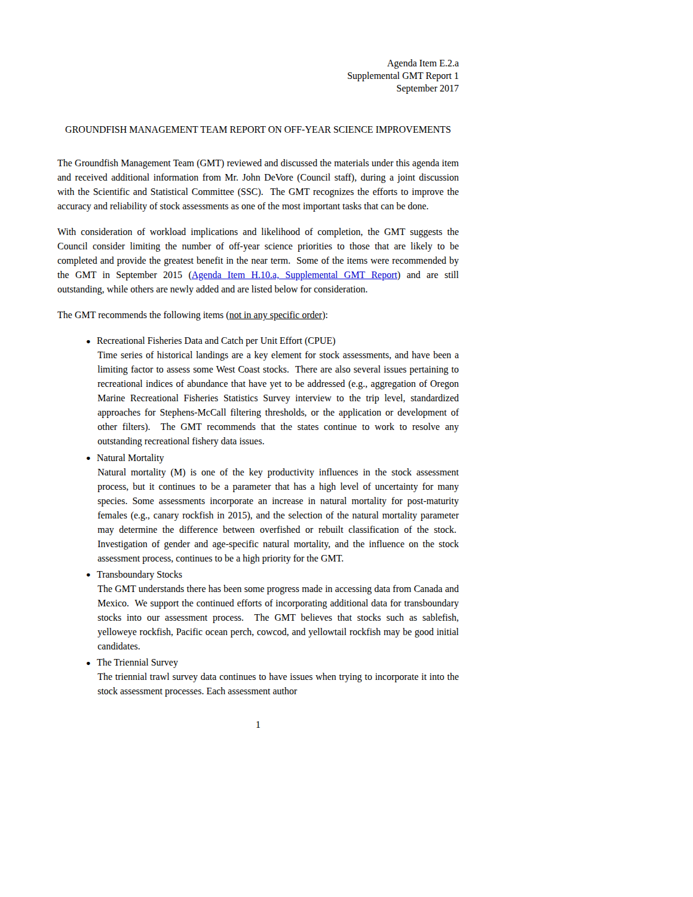Agenda Item E.2.a
Supplemental GMT Report 1
September 2017
Groundfish Management Team Report on Off-Year Science Improvements
The Groundfish Management Team (GMT) reviewed and discussed the materials under this agenda item and received additional information from Mr. John DeVore (Council staff), during a joint discussion with the Scientific and Statistical Committee (SSC). The GMT recognizes the efforts to improve the accuracy and reliability of stock assessments as one of the most important tasks that can be done.
With consideration of workload implications and likelihood of completion, the GMT suggests the Council consider limiting the number of off-year science priorities to those that are likely to be completed and provide the greatest benefit in the near term. Some of the items were recommended by the GMT in September 2015 (Agenda Item H.10.a, Supplemental GMT Report) and are still outstanding, while others are newly added and are listed below for consideration.
The GMT recommends the following items (not in any specific order):
Recreational Fisheries Data and Catch per Unit Effort (CPUE) Time series of historical landings are a key element for stock assessments, and have been a limiting factor to assess some West Coast stocks. There are also several issues pertaining to recreational indices of abundance that have yet to be addressed (e.g., aggregation of Oregon Marine Recreational Fisheries Statistics Survey interview to the trip level, standardized approaches for Stephens-McCall filtering thresholds, or the application or development of other filters). The GMT recommends that the states continue to work to resolve any outstanding recreational fishery data issues.
Natural Mortality Natural mortality (M) is one of the key productivity influences in the stock assessment process, but it continues to be a parameter that has a high level of uncertainty for many species. Some assessments incorporate an increase in natural mortality for post-maturity females (e.g., canary rockfish in 2015), and the selection of the natural mortality parameter may determine the difference between overfished or rebuilt classification of the stock. Investigation of gender and age-specific natural mortality, and the influence on the stock assessment process, continues to be a high priority for the GMT.
Transboundary Stocks The GMT understands there has been some progress made in accessing data from Canada and Mexico. We support the continued efforts of incorporating additional data for transboundary stocks into our assessment process. The GMT believes that stocks such as sablefish, yelloweye rockfish, Pacific ocean perch, cowcod, and yellowtail rockfish may be good initial candidates.
The Triennial Survey The triennial trawl survey data continues to have issues when trying to incorporate it into the stock assessment processes. Each assessment author
1